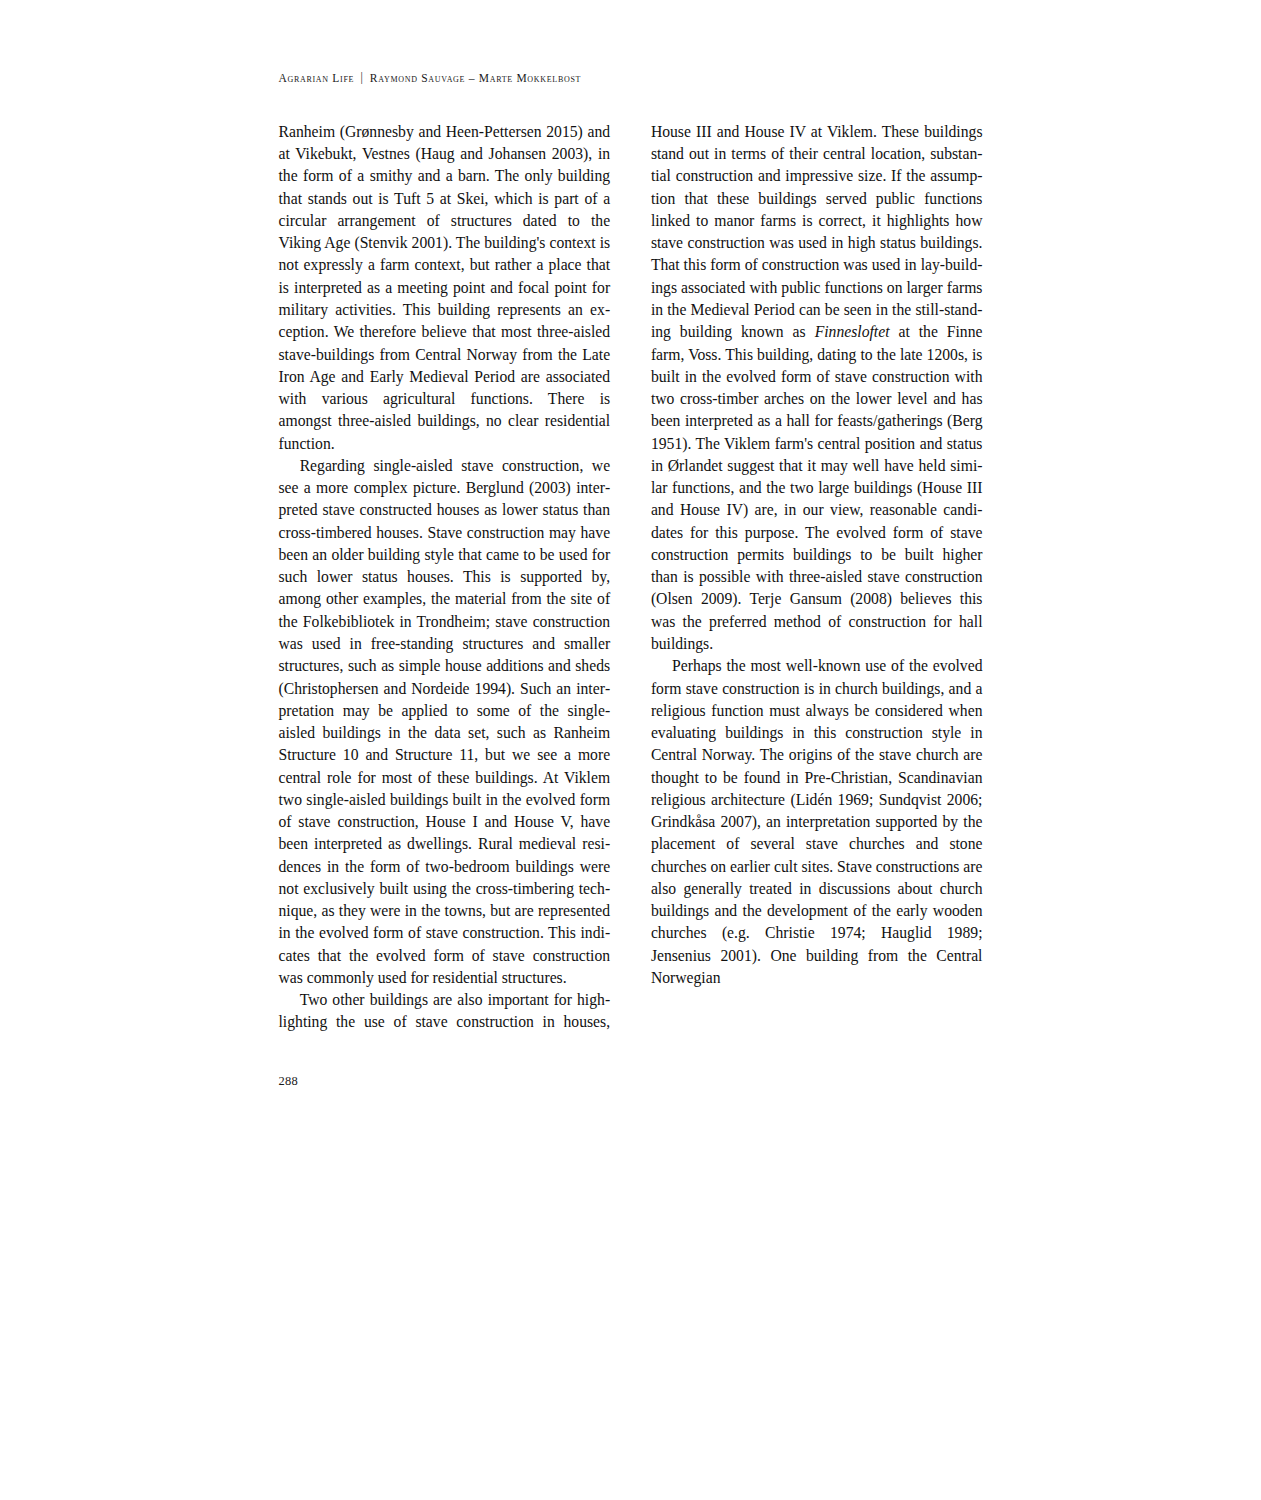Agrarian Life|Raymond Sauvage – Marte Mokkelbost
Ranheim (Grønnesby and Heen-Pettersen 2015) and at Vikebukt, Vestnes (Haug and Johansen 2003), in the form of a smithy and a barn. The only building that stands out is Tuft 5 at Skei, which is part of a circular arrangement of structures dated to the Viking Age (Stenvik 2001). The building's context is not expressly a farm context, but rather a place that is interpreted as a meeting point and focal point for military activities. This building represents an exception. We therefore believe that most three-aisled stave-buildings from Central Norway from the Late Iron Age and Early Medieval Period are associated with various agricultural functions. There is amongst three-aisled buildings, no clear residential function.
Regarding single-aisled stave construction, we see a more complex picture. Berglund (2003) interpreted stave constructed houses as lower status than cross-timbered houses. Stave construction may have been an older building style that came to be used for such lower status houses. This is supported by, among other examples, the material from the site of the Folkebibliotek in Trondheim; stave construction was used in free-standing structures and smaller structures, such as simple house additions and sheds (Christophersen and Nordeide 1994). Such an interpretation may be applied to some of the single-aisled buildings in the data set, such as Ranheim Structure 10 and Structure 11, but we see a more central role for most of these buildings. At Viklem two single-aisled buildings built in the evolved form of stave construction, House I and House V, have been interpreted as dwellings. Rural medieval residences in the form of two-bedroom buildings were not exclusively built using the cross-timbering technique, as they were in the towns, but are represented in the evolved form of stave construction. This indicates that the evolved form of stave construction was commonly used for residential structures.
Two other buildings are also important for highlighting the use of stave construction in houses, House III and House IV at Viklem. These buildings stand out in terms of their central location, substantial construction and impressive size. If the assumption that these buildings served public functions linked to manor farms is correct, it highlights how stave construction was used in high status buildings. That this form of construction was used in lay-buildings associated with public functions on larger farms in the Medieval Period can be seen in the still-standing building known as Finnesloftet at the Finne farm, Voss. This building, dating to the late 1200s, is built in the evolved form of stave construction with two cross-timber arches on the lower level and has been interpreted as a hall for feasts/gatherings (Berg 1951). The Viklem farm's central position and status in Ørlandet suggest that it may well have held similar functions, and the two large buildings (House III and House IV) are, in our view, reasonable candidates for this purpose. The evolved form of stave construction permits buildings to be built higher than is possible with three-aisled stave construction (Olsen 2009). Terje Gansum (2008) believes this was the preferred method of construction for hall buildings.
Perhaps the most well-known use of the evolved form stave construction is in church buildings, and a religious function must always be considered when evaluating buildings in this construction style in Central Norway. The origins of the stave church are thought to be found in Pre-Christian, Scandinavian religious architecture (Lidén 1969; Sundqvist 2006; Grindkåsa 2007), an interpretation supported by the placement of several stave churches and stone churches on earlier cult sites. Stave constructions are also generally treated in discussions about church buildings and the development of the early wooden churches (e.g. Christie 1974; Hauglid 1989; Jensenius 2001). One building from the Central Norwegian
288